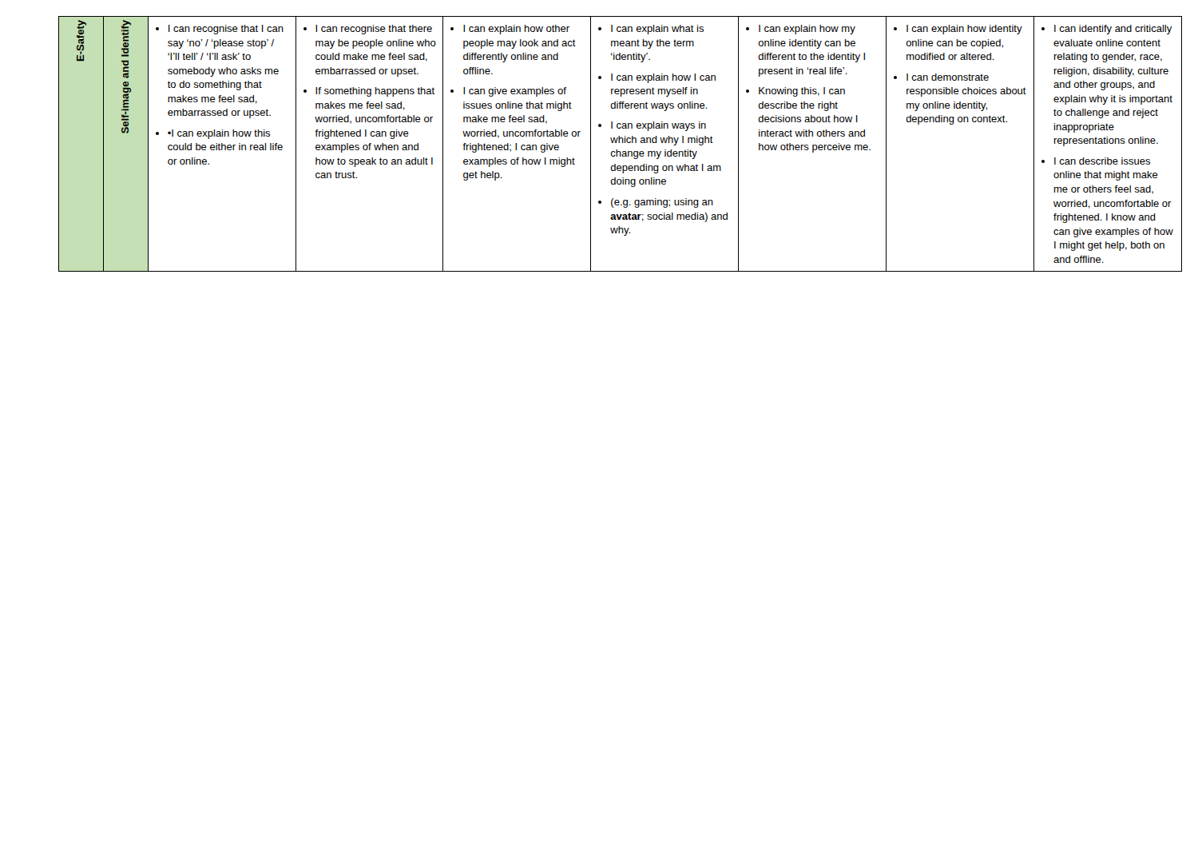| | E-Safety | Self-image and Identify | I can recognise that I can say ‘no’ / ‘please stop’ / ‘I’ll tell’ / ‘I’ll ask’ to somebody who asks me to do something that makes me feel sad, embarrassed or upset. •I can explain how this could be either in real life or online. | I can recognise that there may be people online who could make me feel sad, embarrassed or upset. If something happens that makes me feel sad, worried, uncomfortable or frightened I can give examples of when and how to speak to an adult I can trust. | I can explain how other people may look and act differently online and offline. I can give examples of issues online that might make me feel sad, worried, uncomfortable or frightened; I can give examples of how I might get help. | I can explain what is meant by the term ‘identity’. I can explain how I can represent myself in different ways online. I can explain ways in which and why I might change my identity depending on what I am doing online (e.g. gaming; using an avatar ; social media) and why. | I can explain how my online identity can be different to the identity I present in ‘real life’. Knowing this, I can describe the right decisions about how I interact with others and how others perceive me. | I can explain how identity online can be copied, modified or altered. I can demonstrate responsible choices about my online identity, depending on context. | I can identify and critically evaluate online content relating to gender, race, religion, disability, culture and other groups, and explain why it is important to challenge and reject inappropriate representations online. I can describe issues online that might make me or others feel sad, worried, uncomfortable or frightened. I know and can give examples of how I might get help, both on and offline. |